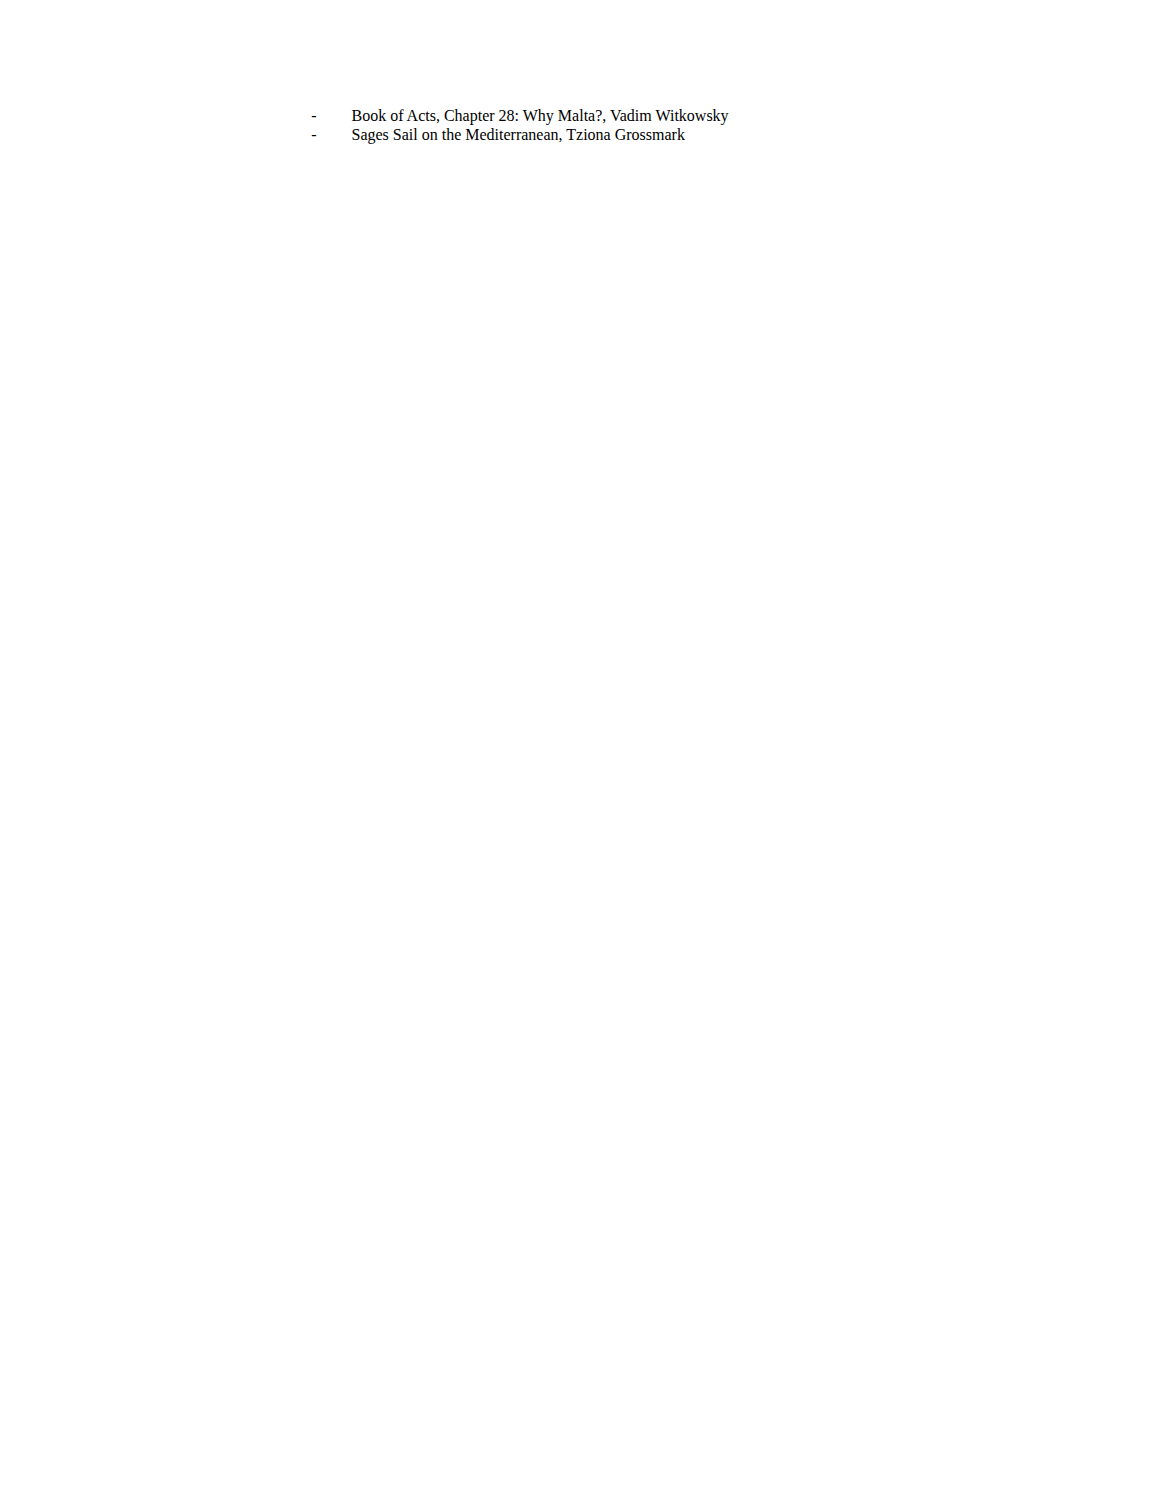Book of Acts, Chapter 28: Why Malta?, Vadim Witkowsky
Sages Sail on the Mediterranean, Tziona Grossmark